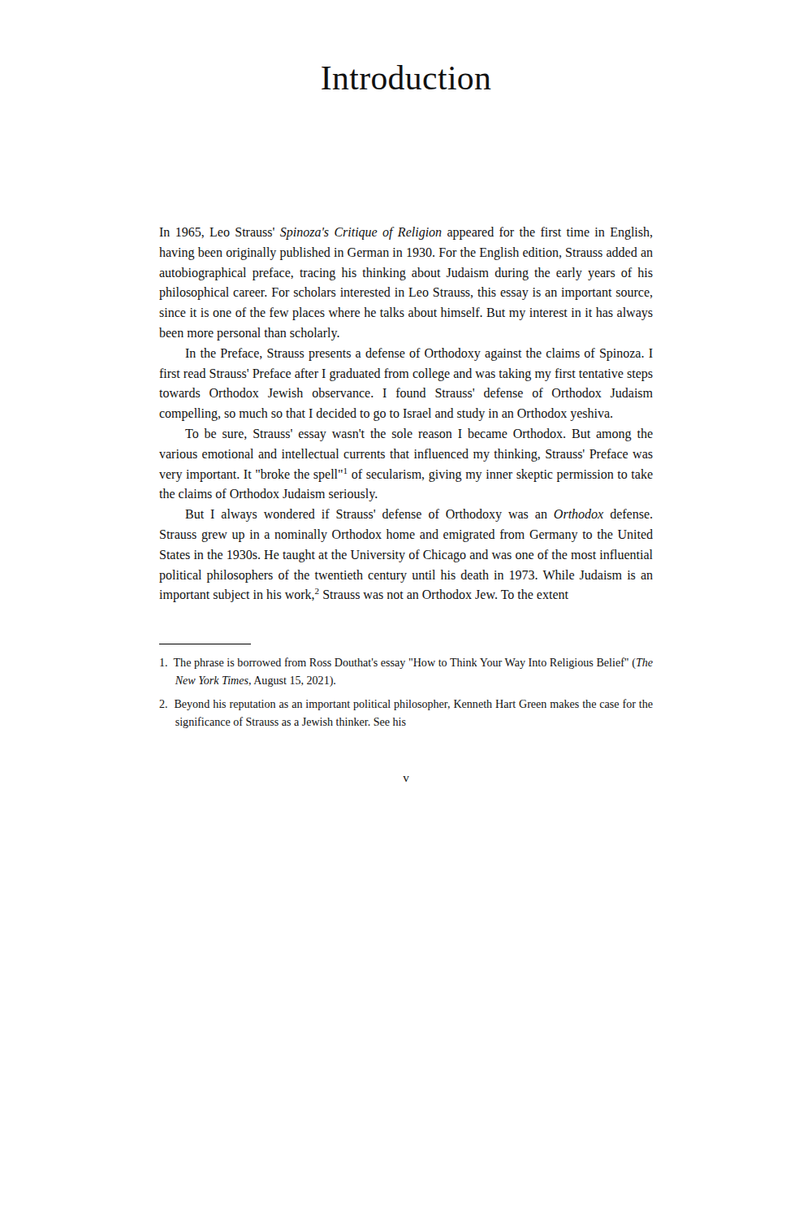Introduction
In 1965, Leo Strauss' Spinoza's Critique of Religion appeared for the first time in English, having been originally published in German in 1930. For the English edition, Strauss added an autobiographical preface, tracing his thinking about Judaism during the early years of his philosophical career. For scholars interested in Leo Strauss, this essay is an important source, since it is one of the few places where he talks about himself. But my interest in it has always been more personal than scholarly.
In the Preface, Strauss presents a defense of Orthodoxy against the claims of Spinoza. I first read Strauss' Preface after I graduated from college and was taking my first tentative steps towards Orthodox Jewish observance. I found Strauss' defense of Orthodox Judaism compelling, so much so that I decided to go to Israel and study in an Orthodox yeshiva.
To be sure, Strauss' essay wasn't the sole reason I became Orthodox. But among the various emotional and intellectual currents that influenced my thinking, Strauss' Preface was very important. It "broke the spell"1 of secularism, giving my inner skeptic permission to take the claims of Orthodox Judaism seriously.
But I always wondered if Strauss' defense of Orthodoxy was an Orthodox defense. Strauss grew up in a nominally Orthodox home and emigrated from Germany to the United States in the 1930s. He taught at the University of Chicago and was one of the most influential political philosophers of the twentieth century until his death in 1973. While Judaism is an important subject in his work,2 Strauss was not an Orthodox Jew. To the extent
1. The phrase is borrowed from Ross Douthat's essay "How to Think Your Way Into Religious Belief" (The New York Times, August 15, 2021).
2. Beyond his reputation as an important political philosopher, Kenneth Hart Green makes the case for the significance of Strauss as a Jewish thinker. See his
v